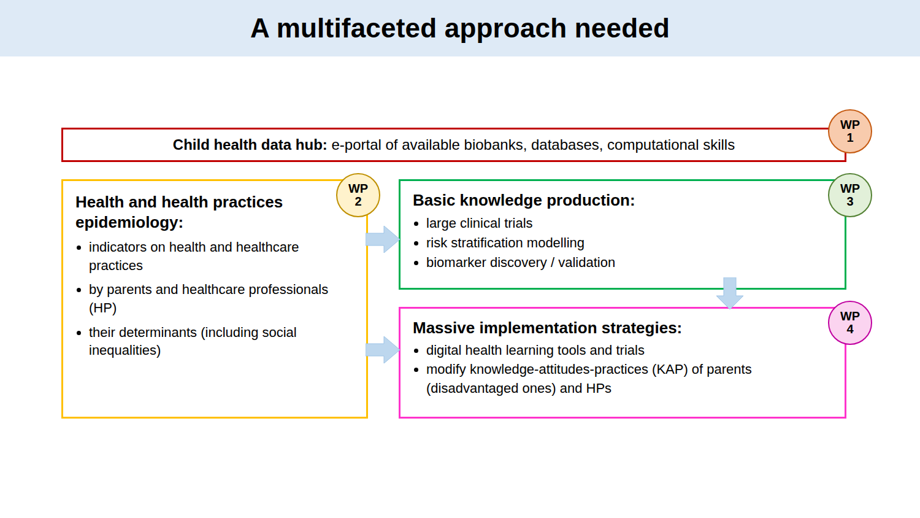A multifaceted approach needed
WP 1
WP 2
WP 3
WP 4
Child health data hub: e-portal of available biobanks, databases, computational skills
Health and health practices epidemiology:
indicators on health and healthcare practices
by parents and healthcare professionals (HP)
their determinants (including social inequalities)
Basic knowledge production:
large clinical trials
risk stratification modelling
biomarker discovery / validation
Massive implementation strategies:
digital health learning tools and trials
modify knowledge-attitudes-practices (KAP) of parents (disadvantaged ones) and HPs